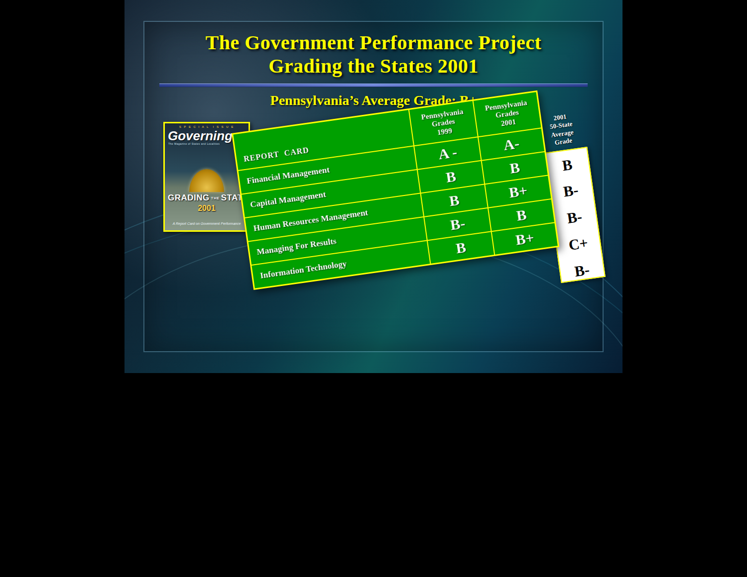The Government Performance Project
Grading the States 2001
Pennsylvania’s Average Grade: B+
Only 3 States received a higher average grade
S P E C I A L I S S U E
Governing
The Magazine of States and Localities
GRADING THE STATES
2001
A Report Card on Government Performance
2001
50-State
Average
Grade
B
B-
B-
C+
B-
| REPORT CARD | Pennsylvania Grades 1999 | Pennsylvania Grades 2001 |
| --- | --- | --- |
| Financial Management | A - | A- |
| Capital Management | B | B |
| Human Resources Management | B | B+ |
| Managing For Results | B- | B |
| Information Technology | B | B+ |